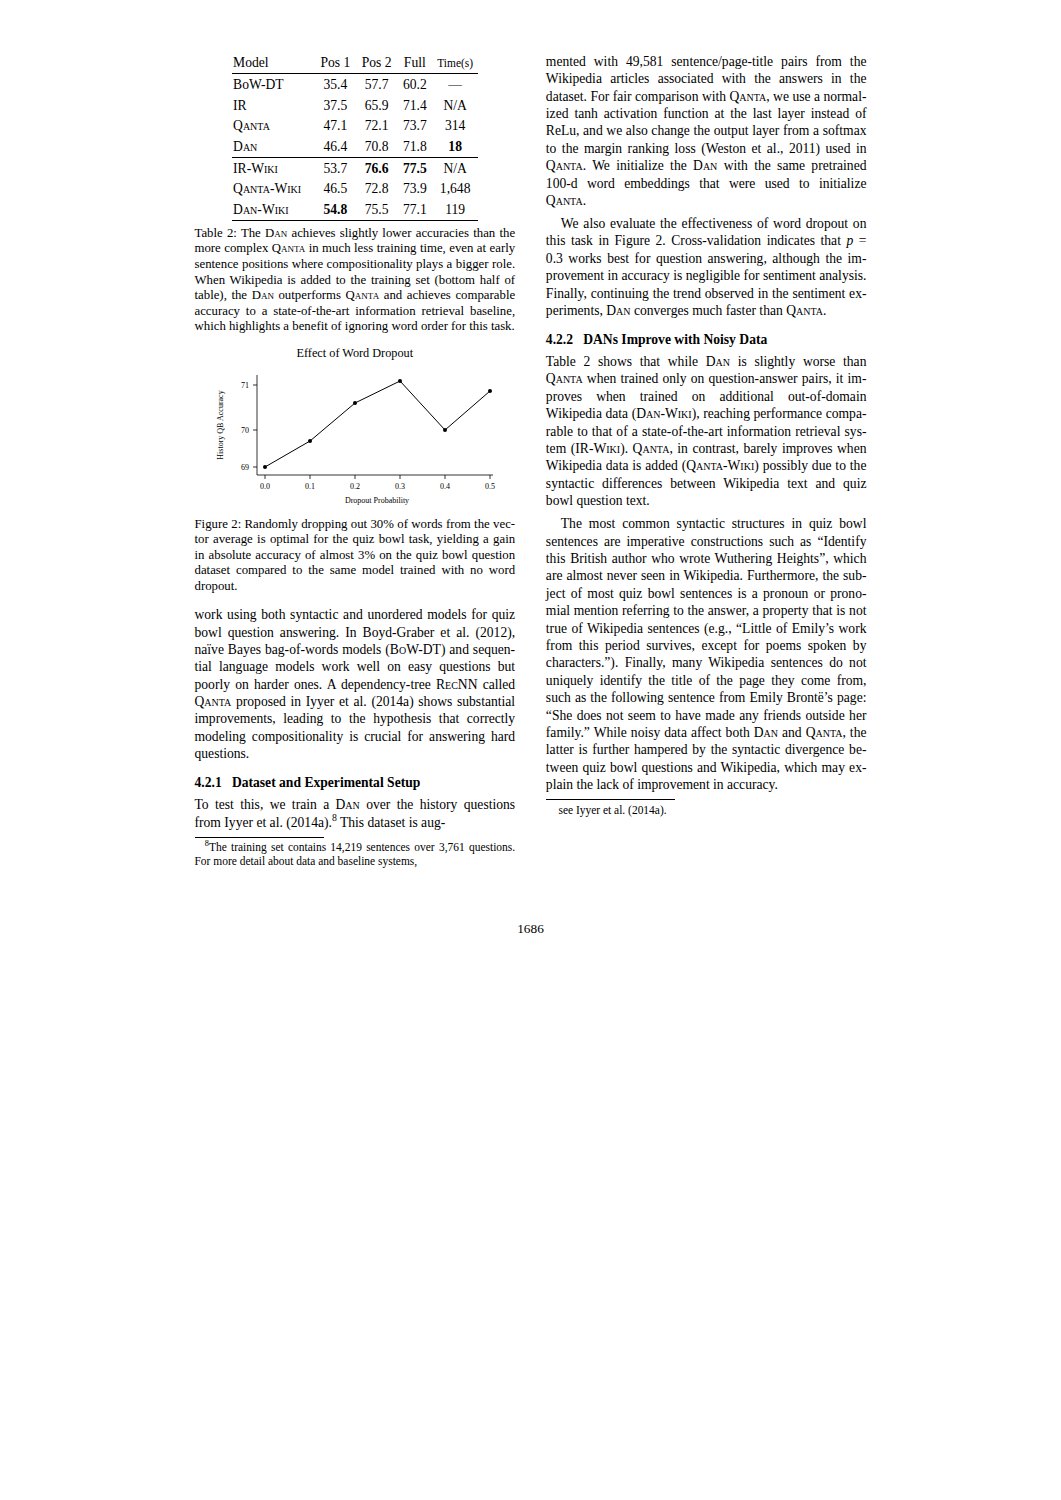| Model | Pos 1 | Pos 2 | Full | Time(s) |
| --- | --- | --- | --- | --- |
| BoW-DT | 35.4 | 57.7 | 60.2 | — |
| IR | 37.5 | 65.9 | 71.4 | N/A |
| Qanta | 47.1 | 72.1 | 73.7 | 314 |
| Dan | 46.4 | 70.8 | 71.8 | 18 |
| IR- Wiki | 53.7 | 76.6 | 77.5 | N/A |
| Qanta - Wiki | 46.5 | 72.8 | 73.9 | 1,648 |
| Dan - Wiki | 54.8 | 75.5 | 77.1 | 119 |
Table 2: The Dan achieves slightly lower accuracies than the more complex Qanta in much less training time, even at early sentence positions where compositionality plays a bigger role. When Wikipedia is added to the training set (bottom half of table), the Dan outperforms Qanta and achieves comparable accuracy to a state-of-the-art information retrieval baseline, which highlights a benefit of ignoring word order for this task.
Effect of Word Dropout
71 70 69 History QB Accuracy 0.0 0.1 0.2 0.3 0.4 0.5 Dropout Probability
Figure 2: Randomly dropping out 30% of words from the vector average is optimal for the quiz bowl task, yielding a gain in absolute accuracy of almost 3% on the quiz bowl question dataset compared to the same model trained with no word dropout.
work using both syntactic and unordered models for quiz bowl question answering. In Boyd-Graber et al. (2012), naïve Bayes bag-of-words models (BoW-DT) and sequential language models work well on easy questions but poorly on harder ones. A dependency-tree RecNN called Qanta proposed in Iyyer et al. (2014a) shows substantial improvements, leading to the hypothesis that correctly modeling compositionality is crucial for answering hard questions.
4.2.1 Dataset and Experimental Setup
To test this, we train a Dan over the history questions from Iyyer et al. (2014a).8 This dataset is aug-
8The training set contains 14,219 sentences over 3,761 questions. For more detail about data and baseline systems,
mented with 49,581 sentence/page-title pairs from the Wikipedia articles associated with the answers in the dataset. For fair comparison with Qanta, we use a normalized tanh activation function at the last layer instead of ReLu, and we also change the output layer from a softmax to the margin ranking loss (Weston et al., 2011) used in Qanta. We initialize the Dan with the same pretrained 100-d word embeddings that were used to initialize Qanta.
We also evaluate the effectiveness of word dropout on this task in Figure 2. Cross-validation indicates that p = 0.3 works best for question answering, although the improvement in accuracy is negligible for sentiment analysis. Finally, continuing the trend observed in the sentiment experiments, Dan converges much faster than Qanta.
4.2.2 DANs Improve with Noisy Data
Table 2 shows that while Dan is slightly worse than Qanta when trained only on question-answer pairs, it improves when trained on additional out-of-domain Wikipedia data (Dan-Wiki), reaching performance comparable to that of a state-of-the-art information retrieval system (IR-Wiki). Qanta, in contrast, barely improves when Wikipedia data is added (Qanta-Wiki) possibly due to the syntactic differences between Wikipedia text and quiz bowl question text.
The most common syntactic structures in quiz bowl sentences are imperative constructions such as “Identify this British author who wrote Wuthering Heights”, which are almost never seen in Wikipedia. Furthermore, the subject of most quiz bowl sentences is a pronoun or pronomial mention referring to the answer, a property that is not true of Wikipedia sentences (e.g., “Little of Emily’s work from this period survives, except for poems spoken by characters.”). Finally, many Wikipedia sentences do not uniquely identify the title of the page they come from, such as the following sentence from Emily Brontë’s page: “She does not seem to have made any friends outside her family.” While noisy data affect both Dan and Qanta, the latter is further hampered by the syntactic divergence between quiz bowl questions and Wikipedia, which may explain the lack of improvement in accuracy.
see Iyyer et al. (2014a).
1686